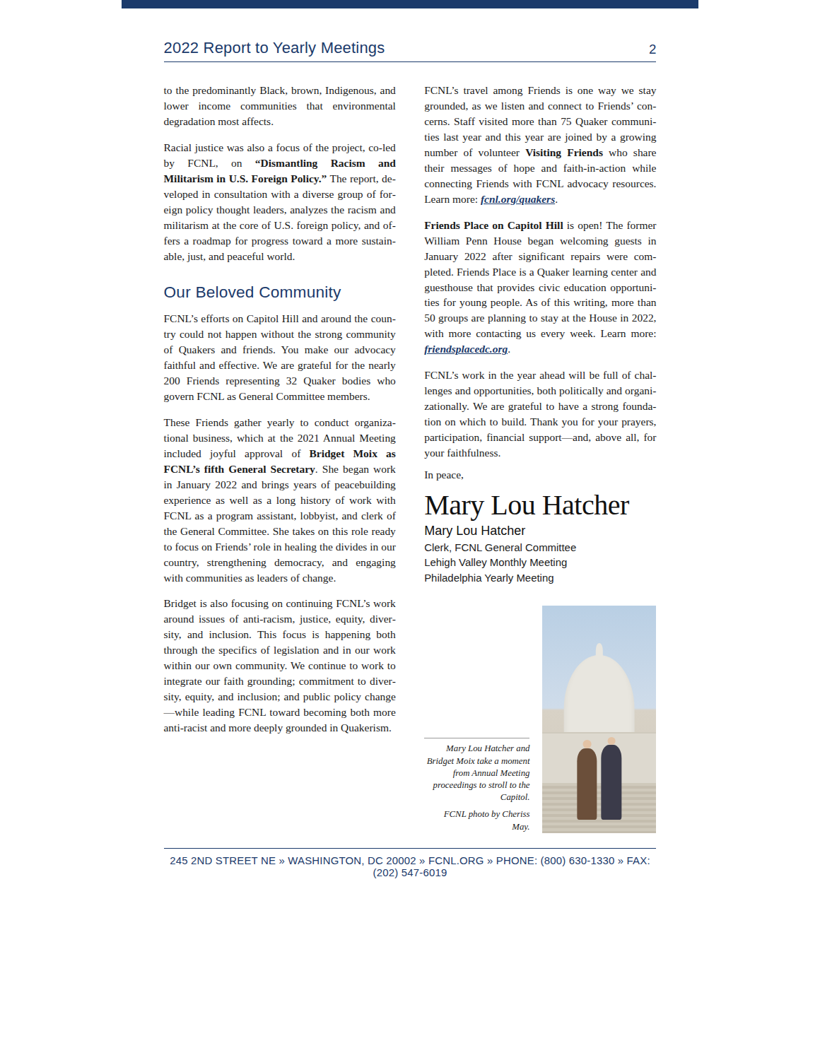2022 Report to Yearly Meetings
2
to the predominantly Black, brown, Indigenous, and lower income communities that environmental degradation most affects.
Racial justice was also a focus of the project, co-led by FCNL, on “Dismantling Racism and Militarism in U.S. Foreign Policy.” The report, developed in consultation with a diverse group of foreign policy thought leaders, analyzes the racism and militarism at the core of U.S. foreign policy, and offers a roadmap for progress toward a more sustainable, just, and peaceful world.
Our Beloved Community
FCNL’s efforts on Capitol Hill and around the country could not happen without the strong community of Quakers and friends. You make our advocacy faithful and effective. We are grateful for the nearly 200 Friends representing 32 Quaker bodies who govern FCNL as General Committee members.
These Friends gather yearly to conduct organizational business, which at the 2021 Annual Meeting included joyful approval of Bridget Moix as FCNL’s fifth General Secretary. She began work in January 2022 and brings years of peacebuilding experience as well as a long history of work with FCNL as a program assistant, lobbyist, and clerk of the General Committee. She takes on this role ready to focus on Friends’ role in healing the divides in our country, strengthening democracy, and engaging with communities as leaders of change.
Bridget is also focusing on continuing FCNL’s work around issues of anti-racism, justice, equity, diversity, and inclusion. This focus is happening both through the specifics of legislation and in our work within our own community. We continue to work to integrate our faith grounding; commitment to diversity, equity, and inclusion; and public policy change—while leading FCNL toward becoming both more anti-racist and more deeply grounded in Quakerism.
FCNL’s travel among Friends is one way we stay grounded, as we listen and connect to Friends’ concerns. Staff visited more than 75 Quaker communities last year and this year are joined by a growing number of volunteer Visiting Friends who share their messages of hope and faith-in-action while connecting Friends with FCNL advocacy resources. Learn more: fcnl.org/quakers.
Friends Place on Capitol Hill is open! The former William Penn House began welcoming guests in January 2022 after significant repairs were completed. Friends Place is a Quaker learning center and guesthouse that provides civic education opportunities for young people. As of this writing, more than 50 groups are planning to stay at the House in 2022, with more contacting us every week. Learn more: friendsplacedc.org.
FCNL’s work in the year ahead will be full of challenges and opportunities, both politically and organizationally. We are grateful to have a strong foundation on which to build. Thank you for your prayers, participation, financial support—and, above all, for your faithfulness.
In peace,
Mary Lou Hatcher
Mary Lou Hatcher
Clerk, FCNL General Committee
Lehigh Valley Monthly Meeting
Philadelphia Yearly Meeting
Mary Lou Hatcher and Bridget Moix take a moment from Annual Meeting proceedings to stroll to the Capitol. FCNL photo by Cheriss May.
245 2ND STREET NE » WASHINGTON, DC 20002 » FCNL.ORG » PHONE: (800) 630-1330 » FAX: (202) 547-6019